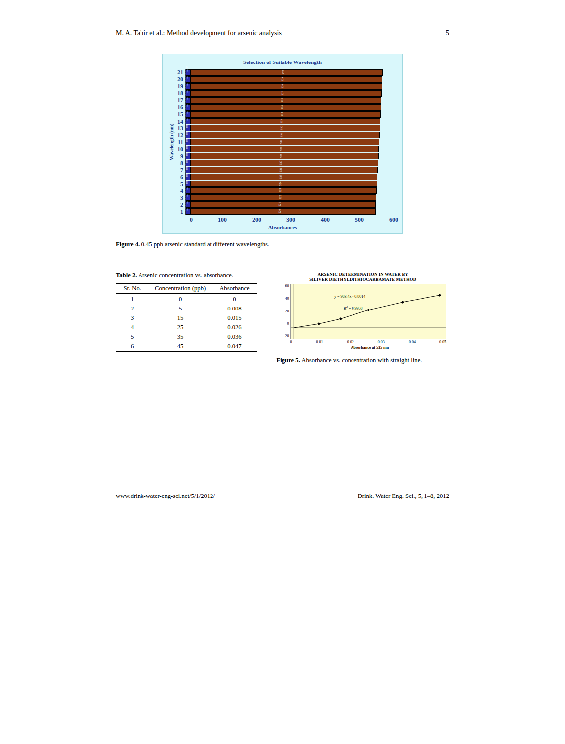M. A. Tahir et al.: Method development for arsenic analysis
5
Selection of Suitable Wavelength
Wavelength (nm)
12345 678910 1112131415 161718192021
0.037
520
0.037
521
0.038
522
0.039
523
0.041
524
0.042
525
0.043
526
0.043
527
0.044
528
0.045
529
0.045
530
0.046
531
0.046
532
0.046
533
0.046
534
0.047
535
0.047
536
0.047
537
0.047
538
0.047
539
0.047
540
0100200300400500600
Absorbances
Figure 4. 0.45 ppb arsenic standard at different wavelengths.
Table 2. Arsenic concentration vs. absorbance.
| Sr. No. | Concentration (ppb) | Absorbance |
| --- | --- | --- |
| 1 | 0 | 0 |
| 2 | 5 | 0.008 |
| 3 | 15 | 0.015 |
| 4 | 25 | 0.026 |
| 5 | 35 | 0.036 |
| 6 | 45 | 0.047 |
ARSENIC DETERMINATION IN WATER BY
SILIVER DIETHYLDITHIOCARBAMATE METHOD
Concentration in ppb
6040200-20
y = 983.4x - 0.8014
R2 = 0.9958
00.010.020.030.040.05
Absorbance at 535 nm
Figure 5. Absorbance vs. concentration with straight line.
www.drink-water-eng-sci.net/5/1/2012/
Drink. Water Eng. Sci., 5, 1–8, 2012